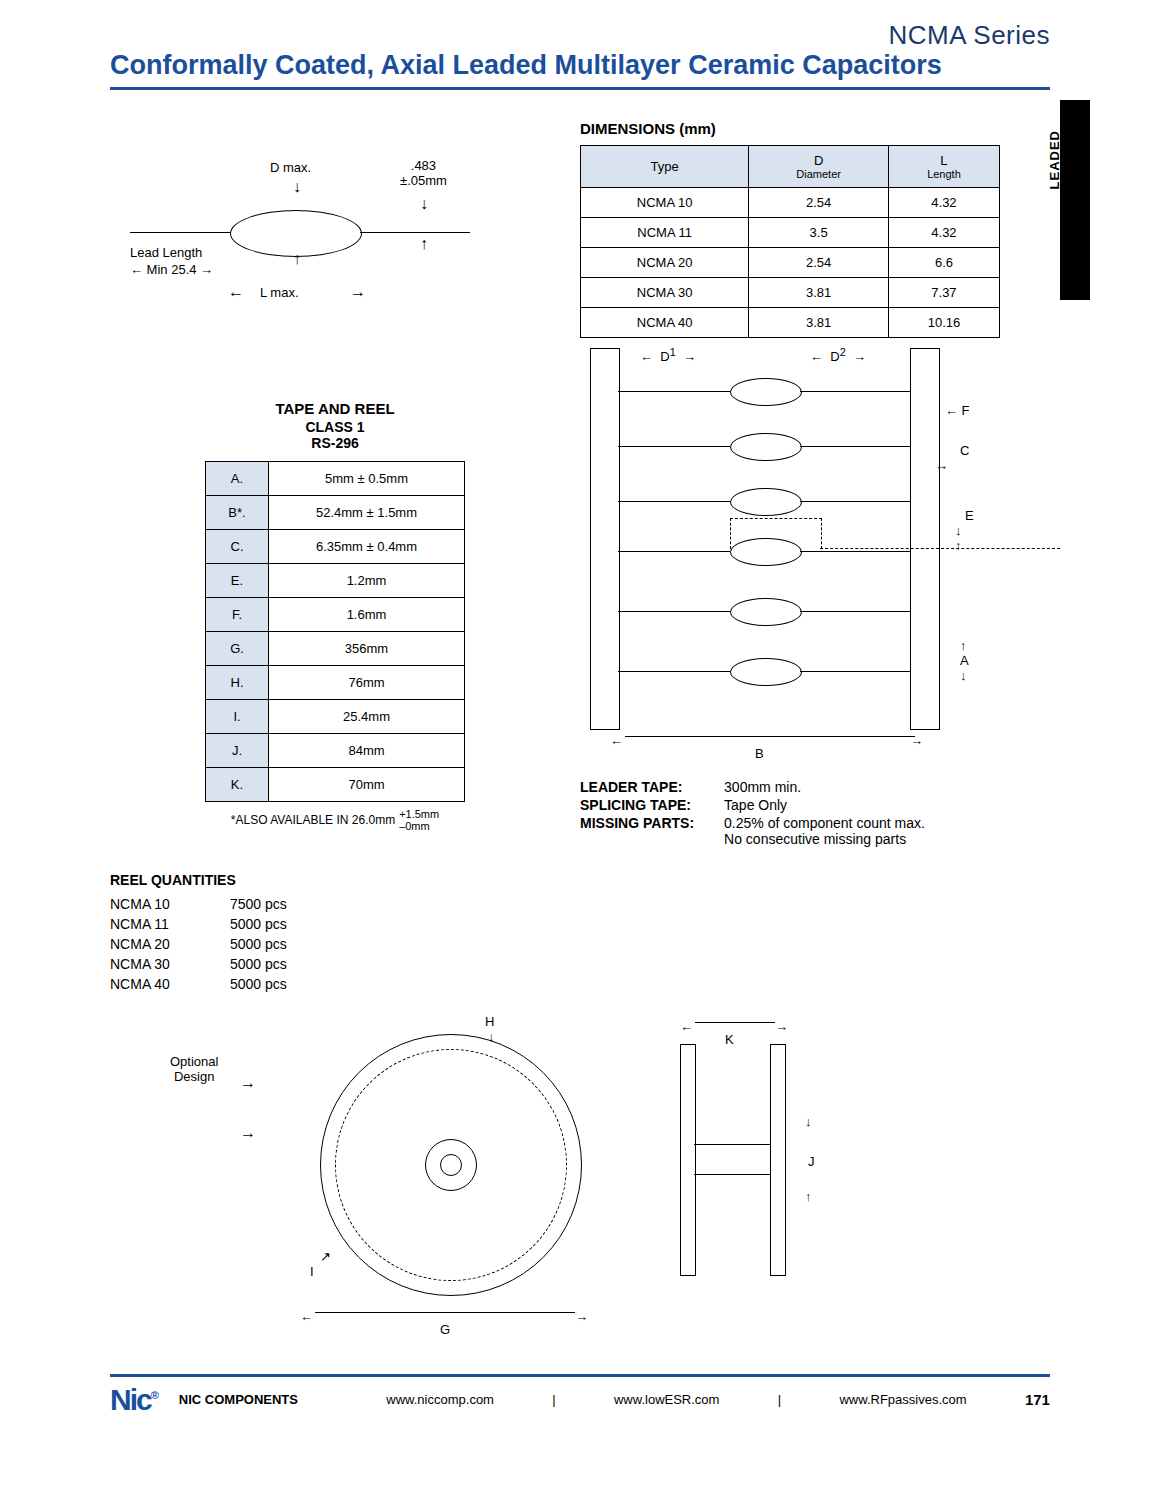NCMA Series
Conformally Coated, Axial Leaded Multilayer Ceramic Capacitors
LEADED
D max.
↓
.483
±.05mm
↓
Lead Length
← Min 25.4 →
↑
↑
←
L max.
→
TAPE AND REEL
CLASS 1
RS-296
| A. | 5mm ± 0.5mm |
| B*. | 52.4mm ± 1.5mm |
| C. | 6.35mm ± 0.4mm |
| E. | 1.2mm |
| F. | 1.6mm |
| G. | 356mm |
| H. | 76mm |
| I. | 25.4mm |
| J. | 84mm |
| K. | 70mm |
*ALSO AVAILABLE IN 26.0mm +1.5mm
–0mm
REEL QUANTITIES
| NCMA 10 | 7500 pcs |
| NCMA 11 | 5000 pcs |
| NCMA 20 | 5000 pcs |
| NCMA 30 | 5000 pcs |
| NCMA 40 | 5000 pcs |
DIMENSIONS (mm)
| Type | D Diameter | L Length |
| --- | --- | --- |
| NCMA 10 | 2.54 | 4.32 |
| NCMA 11 | 3.5 | 4.32 |
| NCMA 20 | 2.54 | 6.6 |
| NCMA 30 | 3.81 | 7.37 |
| NCMA 40 | 3.81 | 10.16 |
← D1 →
← D2 →
← F
C
↔
E
↓
↑
↑
A
↓
←
→
B
| LEADER TAPE: | 300mm min. |
| SPLICING TAPE: | Tape Only |
| MISSING PARTS: | 0.25% of component count max. No consecutive missing parts |
Optional
Design
→
→
H
↓
I
↗
←
→
G
←
→
K
↓
J
↑
Nic®
NIC COMPONENTS www.niccomp.com | www.lowESR.com | www.RFpassives.com 171